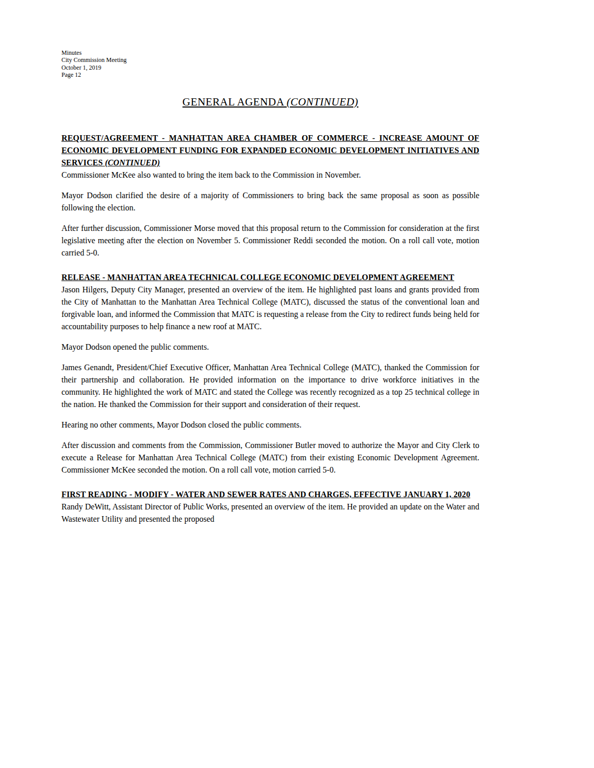Minutes
City Commission Meeting
October 1, 2019
Page 12
GENERAL AGENDA (CONTINUED)
REQUEST/AGREEMENT - MANHATTAN AREA CHAMBER OF COMMERCE - INCREASE AMOUNT OF ECONOMIC DEVELOPMENT FUNDING FOR EXPANDED ECONOMIC DEVELOPMENT INITIATIVES AND SERVICES (CONTINUED)
Commissioner McKee also wanted to bring the item back to the Commission in November.
Mayor Dodson clarified the desire of a majority of Commissioners to bring back the same proposal as soon as possible following the election.
After further discussion, Commissioner Morse moved that this proposal return to the Commission for consideration at the first legislative meeting after the election on November 5. Commissioner Reddi seconded the motion. On a roll call vote, motion carried 5-0.
RELEASE - MANHATTAN AREA TECHNICAL COLLEGE ECONOMIC DEVELOPMENT AGREEMENT
Jason Hilgers, Deputy City Manager, presented an overview of the item. He highlighted past loans and grants provided from the City of Manhattan to the Manhattan Area Technical College (MATC), discussed the status of the conventional loan and forgivable loan, and informed the Commission that MATC is requesting a release from the City to redirect funds being held for accountability purposes to help finance a new roof at MATC.
Mayor Dodson opened the public comments.
James Genandt, President/Chief Executive Officer, Manhattan Area Technical College (MATC), thanked the Commission for their partnership and collaboration. He provided information on the importance to drive workforce initiatives in the community. He highlighted the work of MATC and stated the College was recently recognized as a top 25 technical college in the nation. He thanked the Commission for their support and consideration of their request.
Hearing no other comments, Mayor Dodson closed the public comments.
After discussion and comments from the Commission, Commissioner Butler moved to authorize the Mayor and City Clerk to execute a Release for Manhattan Area Technical College (MATC) from their existing Economic Development Agreement. Commissioner McKee seconded the motion. On a roll call vote, motion carried 5-0.
FIRST READING - MODIFY - WATER AND SEWER RATES AND CHARGES, EFFECTIVE JANUARY 1, 2020
Randy DeWitt, Assistant Director of Public Works, presented an overview of the item. He provided an update on the Water and Wastewater Utility and presented the proposed